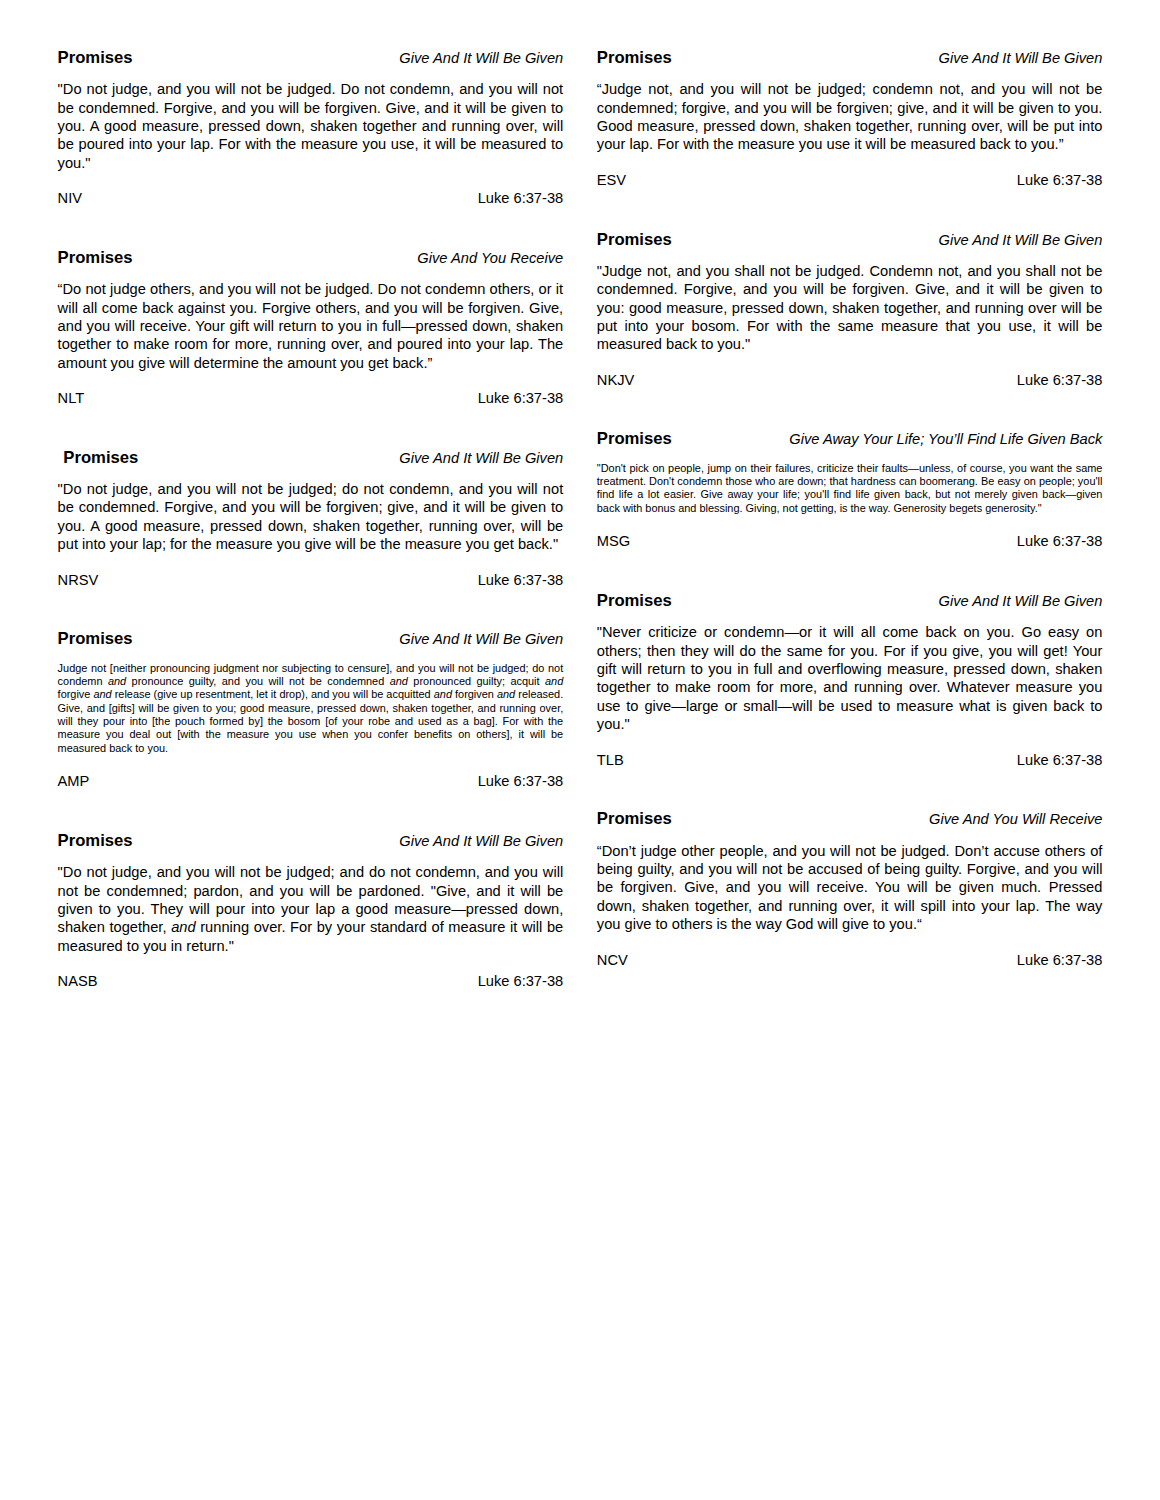Promises Give And It Will Be Given
"Do not judge, and you will not be judged. Do not condemn, and you will not be condemned. Forgive, and you will be forgiven. Give, and it will be given to you. A good measure, pressed down, shaken together and running over, will be poured into your lap. For with the measure you use, it will be measured to you."
NIV Luke 6:37-38
Promises Give And You Receive
“Do not judge others, and you will not be judged. Do not condemn others, or it will all come back against you. Forgive others, and you will be forgiven. Give, and you will receive. Your gift will return to you in full—pressed down, shaken together to make room for more, running over, and poured into your lap. The amount you give will determine the amount you get back.”
NLT Luke 6:37-38
Promises Give And It Will Be Given
"Do not judge, and you will not be judged; do not condemn, and you will not be condemned. Forgive, and you will be forgiven; give, and it will be given to you. A good measure, pressed down, shaken together, running over, will be put into your lap; for the measure you give will be the measure you get back."
NRSV Luke 6:37-38
Promises Give And It Will Be Given
Judge not [neither pronouncing judgment nor subjecting to censure], and you will not be judged; do not condemn and pronounce guilty, and you will not be condemned and pronounced guilty; acquit and forgive and release (give up resentment, let it drop), and you will be acquitted and forgiven and released. Give, and [gifts] will be given to you; good measure, pressed down, shaken together, and running over, will they pour into [the pouch formed by] the bosom [of your robe and used as a bag]. For with the measure you deal out [with the measure you use when you confer benefits on others], it will be measured back to you.
AMP Luke 6:37-38
Promises Give And It Will Be Given
"Do not judge, and you will not be judged; and do not condemn, and you will not be condemned; pardon, and you will be pardoned. "Give, and it will be given to you. They will pour into your lap a good measure—pressed down, shaken together, and running over. For by your standard of measure it will be measured to you in return."
NASB Luke 6:37-38
Promises Give And It Will Be Given
“Judge not, and you will not be judged; condemn not, and you will not be condemned; forgive, and you will be forgiven; give, and it will be given to you. Good measure, pressed down, shaken together, running over, will be put into your lap. For with the measure you use it will be measured back to you.”
ESV Luke 6:37-38
Promises Give And It Will Be Given
"Judge not, and you shall not be judged. Condemn not, and you shall not be condemned. Forgive, and you will be forgiven. Give, and it will be given to you: good measure, pressed down, shaken together, and running over will be put into your bosom. For with the same measure that you use, it will be measured back to you."
NKJV Luke 6:37-38
Promises Give Away Your Life; You’ll Find Life Given Back
"Don't pick on people, jump on their failures, criticize their faults—unless, of course, you want the same treatment. Don't condemn those who are down; that hardness can boomerang. Be easy on people; you'll find life a lot easier. Give away your life; you'll find life given back, but not merely given back—given back with bonus and blessing. Giving, not getting, is the way. Generosity begets generosity."
MSG Luke 6:37-38
Promises Give And It Will Be Given
"Never criticize or condemn—or it will all come back on you. Go easy on others; then they will do the same for you. For if you give, you will get! Your gift will return to you in full and overflowing measure, pressed down, shaken together to make room for more, and running over. Whatever measure you use to give—large or small—will be used to measure what is given back to you."
TLB Luke 6:37-38
Promises Give And You Will Receive
“Don’t judge other people, and you will not be judged. Don’t accuse others of being guilty, and you will not be accused of being guilty. Forgive, and you will be forgiven. Give, and you will receive. You will be given much. Pressed down, shaken together, and running over, it will spill into your lap. The way you give to others is the way God will give to you.“
NCV Luke 6:37-38